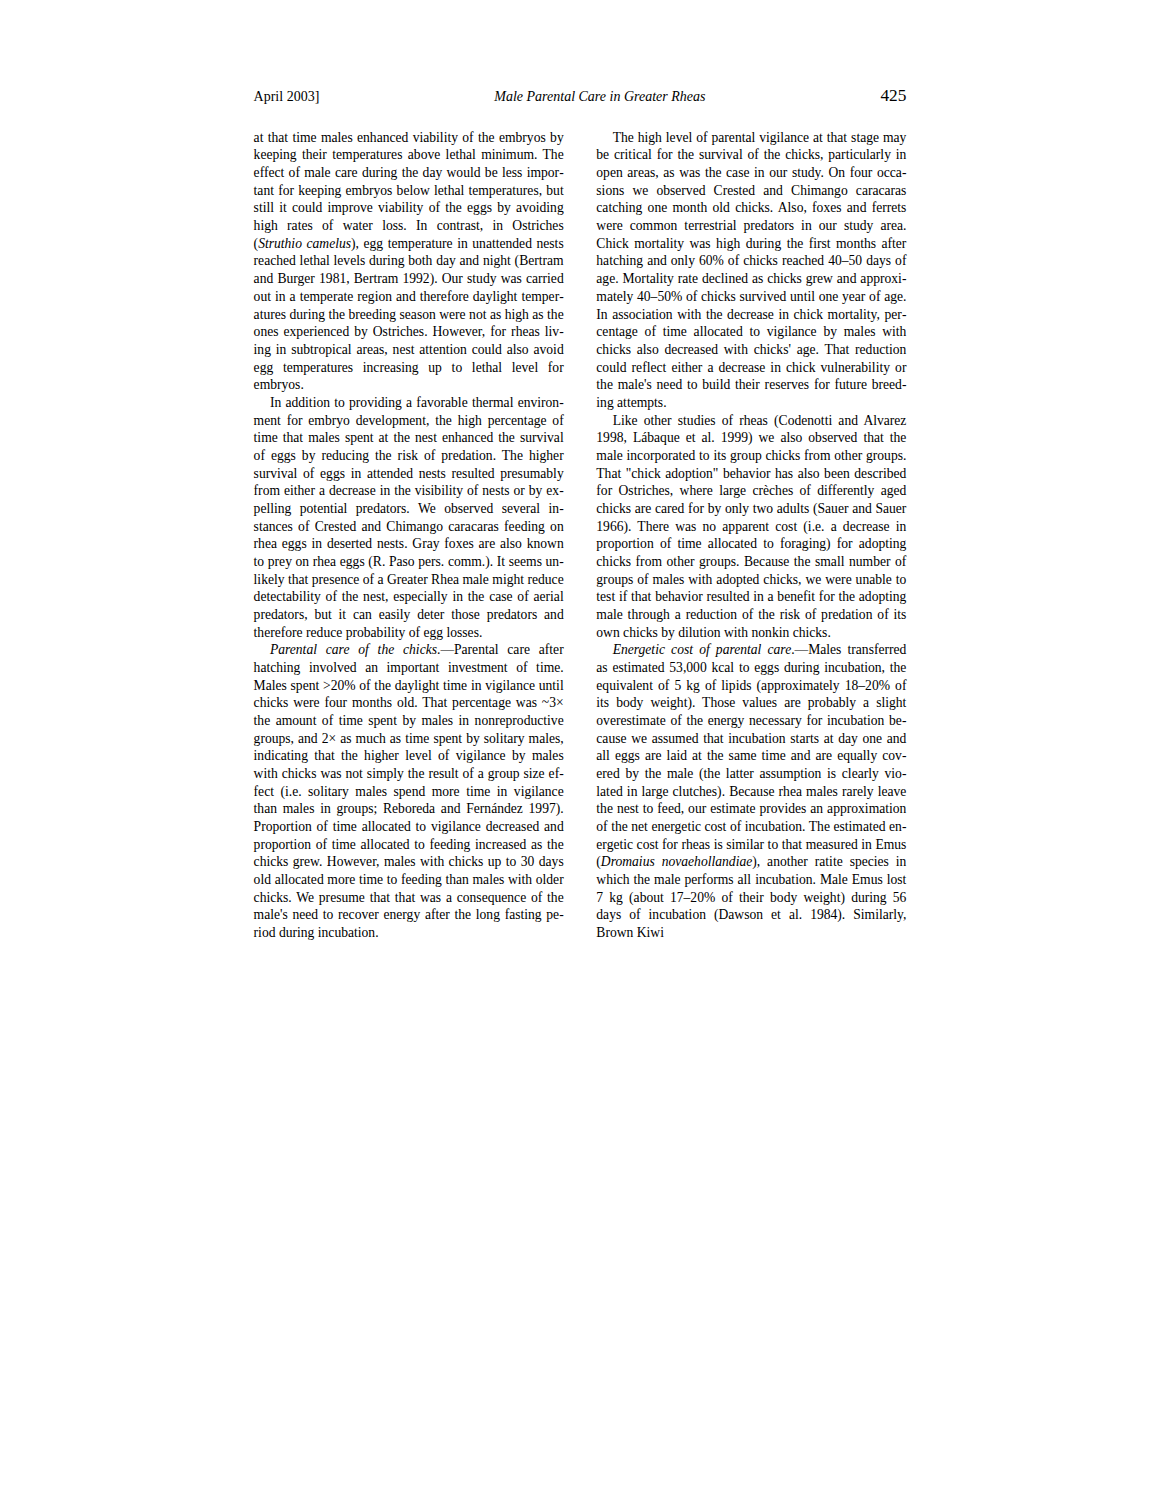April 2003] Male Parental Care in Greater Rheas 425
at that time males enhanced viability of the embryos by keeping their temperatures above lethal minimum. The effect of male care during the day would be less important for keeping embryos below lethal temperatures, but still it could improve viability of the eggs by avoiding high rates of water loss. In contrast, in Ostriches (Struthio camelus), egg temperature in unattended nests reached lethal levels during both day and night (Bertram and Burger 1981, Bertram 1992). Our study was carried out in a temperate region and therefore daylight temperatures during the breeding season were not as high as the ones experienced by Ostriches. However, for rheas living in subtropical areas, nest attention could also avoid egg temperatures increasing up to lethal level for embryos.
In addition to providing a favorable thermal environment for embryo development, the high percentage of time that males spent at the nest enhanced the survival of eggs by reducing the risk of predation. The higher survival of eggs in attended nests resulted presumably from either a decrease in the visibility of nests or by expelling potential predators. We observed several instances of Crested and Chimango caracaras feeding on rhea eggs in deserted nests. Gray foxes are also known to prey on rhea eggs (R. Paso pers. comm.). It seems unlikely that presence of a Greater Rhea male might reduce detectability of the nest, especially in the case of aerial predators, but it can easily deter those predators and therefore reduce probability of egg losses.
Parental care of the chicks.—Parental care after hatching involved an important investment of time. Males spent >20% of the daylight time in vigilance until chicks were four months old. That percentage was ~3× the amount of time spent by males in nonreproductive groups, and 2× as much as time spent by solitary males, indicating that the higher level of vigilance by males with chicks was not simply the result of a group size effect (i.e. solitary males spend more time in vigilance than males in groups; Reboreda and Fernández 1997). Proportion of time allocated to vigilance decreased and proportion of time allocated to feeding increased as the chicks grew. However, males with chicks up to 30 days old allocated more time to feeding than males with older chicks. We presume that that was a consequence of the male's need to recover energy after the long fasting period during incubation.
The high level of parental vigilance at that stage may be critical for the survival of the chicks, particularly in open areas, as was the case in our study. On four occasions we observed Crested and Chimango caracaras catching one month old chicks. Also, foxes and ferrets were common terrestrial predators in our study area. Chick mortality was high during the first months after hatching and only 60% of chicks reached 40–50 days of age. Mortality rate declined as chicks grew and approximately 40–50% of chicks survived until one year of age. In association with the decrease in chick mortality, percentage of time allocated to vigilance by males with chicks also decreased with chicks' age. That reduction could reflect either a decrease in chick vulnerability or the male's need to build their reserves for future breeding attempts.
Like other studies of rheas (Codenotti and Alvarez 1998, Lábaque et al. 1999) we also observed that the male incorporated to its group chicks from other groups. That "chick adoption" behavior has also been described for Ostriches, where large crèches of differently aged chicks are cared for by only two adults (Sauer and Sauer 1966). There was no apparent cost (i.e. a decrease in proportion of time allocated to foraging) for adopting chicks from other groups. Because the small number of groups of males with adopted chicks, we were unable to test if that behavior resulted in a benefit for the adopting male through a reduction of the risk of predation of its own chicks by dilution with nonkin chicks.
Energetic cost of parental care.—Males transferred as estimated 53,000 kcal to eggs during incubation, the equivalent of 5 kg of lipids (approximately 18–20% of its body weight). Those values are probably a slight overestimate of the energy necessary for incubation because we assumed that incubation starts at day one and all eggs are laid at the same time and are equally covered by the male (the latter assumption is clearly violated in large clutches). Because rhea males rarely leave the nest to feed, our estimate provides an approximation of the net energetic cost of incubation. The estimated energetic cost for rheas is similar to that measured in Emus (Dromaius novaehollandiae), another ratite species in which the male performs all incubation. Male Emus lost 7 kg (about 17–20% of their body weight) during 56 days of incubation (Dawson et al. 1984). Similarly, Brown Kiwi